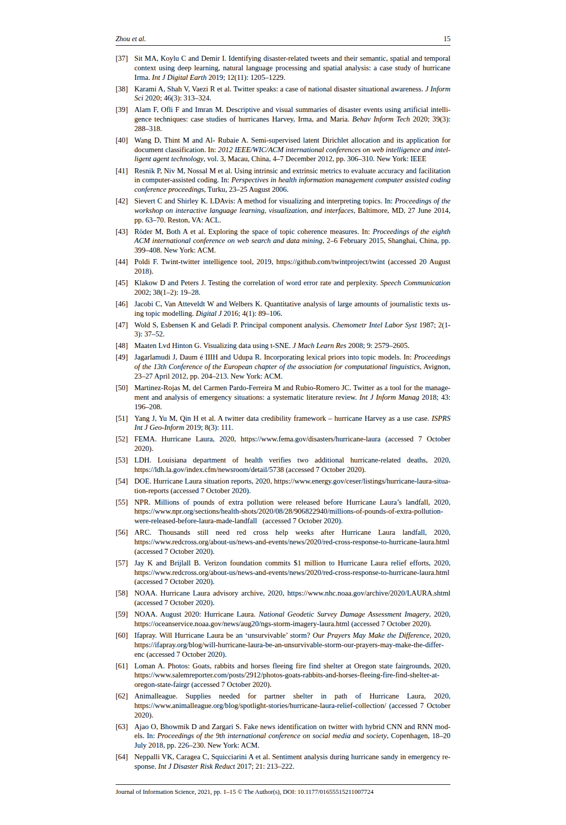Zhou et al. 15
[37] Sit MA, Koylu C and Demir I. Identifying disaster-related tweets and their semantic, spatial and temporal context using deep learning, natural language processing and spatial analysis: a case study of hurricane Irma. Int J Digital Earth 2019; 12(11): 1205–1229.
[38] Karami A, Shah V, Vaezi R et al. Twitter speaks: a case of national disaster situational awareness. J Inform Sci 2020; 46(3): 313–324.
[39] Alam F, Ofli F and Imran M. Descriptive and visual summaries of disaster events using artificial intelligence techniques: case studies of hurricanes Harvey, Irma, and Maria. Behav Inform Tech 2020; 39(3): 288–318.
[40] Wang D, Thint M and Al- Rubaie A. Semi-supervised latent Dirichlet allocation and its application for document classification. In: 2012 IEEE/WIC/ACM international conferences on web intelligence and intelligent agent technology, vol. 3, Macau, China, 4–7 December 2012, pp. 306–310. New York: IEEE
[41] Resnik P, Niv M, Nossal M et al. Using intrinsic and extrinsic metrics to evaluate accuracy and facilitation in computer-assisted coding. In: Perspectives in health information management computer assisted coding conference proceedings, Turku, 23–25 August 2006.
[42] Sievert C and Shirley K. LDAvis: A method for visualizing and interpreting topics. In: Proceedings of the workshop on interactive language learning, visualization, and interfaces, Baltimore, MD, 27 June 2014, pp. 63–70. Reston, VA: ACL.
[43] Röder M, Both A et al. Exploring the space of topic coherence measures. In: Proceedings of the eighth ACM international conference on web search and data mining, 2–6 February 2015, Shanghai, China, pp. 399–408. New York: ACM.
[44] Poldi F. Twint-twitter intelligence tool, 2019, https://github.com/twintproject/twint (accessed 20 August 2018).
[45] Klakow D and Peters J. Testing the correlation of word error rate and perplexity. Speech Communication 2002; 38(1–2): 19–28.
[46] Jacobi C, Van Atteveldt W and Welbers K. Quantitative analysis of large amounts of journalistic texts using topic modelling. Digital J 2016; 4(1): 89–106.
[47] Wold S, Esbensen K and Geladi P. Principal component analysis. Chemometr Intel Labor Syst 1987; 2(1-3): 37–52.
[48] Maaten Lvd Hinton G. Visualizing data using t-SNE. J Mach Learn Res 2008; 9: 2579–2605.
[49] Jagarlamudi J, Daum é IIIH and Udupa R. Incorporating lexical priors into topic models. In: Proceedings of the 13th Conference of the European chapter of the association for computational linguistics, Avignon, 23–27 April 2012, pp. 204–213. New York: ACM.
[50] Martinez-Rojas M, del Carmen Pardo-Ferreira M and Rubio-Romero JC. Twitter as a tool for the management and analysis of emergency situations: a systematic literature review. Int J Inform Manag 2018; 43: 196–208.
[51] Yang J, Yu M, Qin H et al. A twitter data credibility framework – hurricane Harvey as a use case. ISPRS Int J Geo-Inform 2019; 8(3): 111.
[52] FEMA. Hurricane Laura, 2020, https://www.fema.gov/disasters/hurricane-laura (accessed 7 October 2020).
[53] LDH. Louisiana department of health verifies two additional hurricane-related deaths, 2020, https://ldh.la.gov/index.cfm/newsroom/detail/5738 (accessed 7 October 2020).
[54] DOE. Hurricane Laura situation reports, 2020, https://www.energy.gov/ceser/listings/hurricane-laura-situation-reports (accessed 7 October 2020).
[55] NPR. Millions of pounds of extra pollution were released before Hurricane Laura’s landfall, 2020, https://www.npr.org/sections/health-shots/2020/08/28/906822940/millions-of-pounds-of-extra-pollution-were-released-before-laura-made-landfall (accessed 7 October 2020).
[56] ARC. Thousands still need red cross help weeks after Hurricane Laura landfall, 2020, https://www.redcross.org/about-us/news-and-events/news/2020/red-cross-response-to-hurricane-laura.html (accessed 7 October 2020).
[57] Jay K and Brijlall B. Verizon foundation commits $1 million to Hurricane Laura relief efforts, 2020, https://www.redcross.org/about-us/news-and-events/news/2020/red-cross-response-to-hurricane-laura.html (accessed 7 October 2020).
[58] NOAA. Hurricane Laura advisory archive, 2020, https://www.nhc.noaa.gov/archive/2020/LAURA.shtml (accessed 7 October 2020).
[59] NOAA. August 2020: Hurricane Laura. National Geodetic Survey Damage Assessment Imagery, 2020, https://oceanservice.noaa.gov/news/aug20/ngs-storm-imagery-laura.html (accessed 7 October 2020).
[60] Ifapray. Will Hurricane Laura be an ‘unsurvivable’ storm? Our Prayers May Make the Difference, 2020, https://ifapray.org/blog/will-hurricane-laura-be-an-unsurvivable-storm-our-prayers-may-make-the-differenc (accessed 7 October 2020).
[61] Loman A. Photos: Goats, rabbits and horses fleeing fire find shelter at Oregon state fairgrounds, 2020, https://www.salemreporter.com/posts/2912/photos-goats-rabbits-and-horses-fleeing-fire-find-shelter-at-oregon-state-fairgr (accessed 7 October 2020).
[62] Animalleague. Supplies needed for partner shelter in path of Hurricane Laura, 2020, https://www.animalleague.org/blog/spotlight-stories/hurricane-laura-relief-collection/ (accessed 7 October 2020).
[63] Ajao O, Bhowmik D and Zargari S. Fake news identification on twitter with hybrid CNN and RNN models. In: Proceedings of the 9th international conference on social media and society, Copenhagen, 18–20 July 2018, pp. 226–230. New York: ACM.
[64] Neppalli VK, Caragea C, Squicciarini A et al. Sentiment analysis during hurricane sandy in emergency response. Int J Disaster Risk Reduct 2017; 21: 213–222.
Journal of Information Science, 2021, pp. 1–15 © The Author(s), DOI: 10.1177/01655515211007724